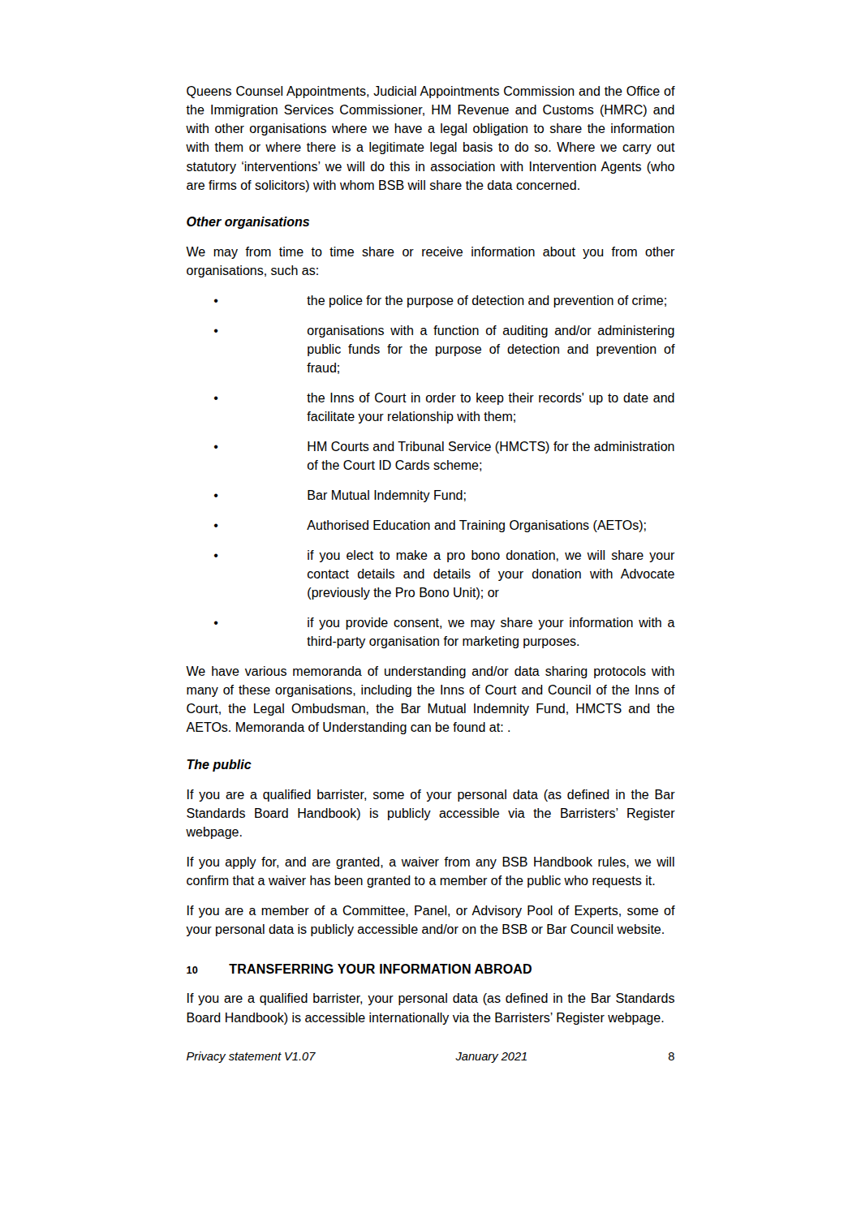Queens Counsel Appointments, Judicial Appointments Commission and the Office of the Immigration Services Commissioner, HM Revenue and Customs (HMRC) and with other organisations where we have a legal obligation to share the information with them or where there is a legitimate legal basis to do so. Where we carry out statutory ‘interventions’ we will do this in association with Intervention Agents (who are firms of solicitors) with whom BSB will share the data concerned.
Other organisations
We may from time to time share or receive information about you from other organisations, such as:
the police for the purpose of detection and prevention of crime;
organisations with a function of auditing and/or administering public funds for the purpose of detection and prevention of fraud;
the Inns of Court in order to keep their records' up to date and facilitate your relationship with them;
HM Courts and Tribunal Service (HMCTS) for the administration of the Court ID Cards scheme;
Bar Mutual Indemnity Fund;
Authorised Education and Training Organisations (AETOs);
if you elect to make a pro bono donation, we will share your contact details and details of your donation with Advocate (previously the Pro Bono Unit); or
if you provide consent, we may share your information with a third-party organisation for marketing purposes.
We have various memoranda of understanding and/or data sharing protocols with many of these organisations, including the Inns of Court and Council of the Inns of Court, the Legal Ombudsman, the Bar Mutual Indemnity Fund, HMCTS and the AETOs. Memoranda of Understanding can be found at: .
The public
If you are a qualified barrister, some of your personal data (as defined in the Bar Standards Board Handbook) is publicly accessible via the Barristers’ Register webpage.
If you apply for, and are granted, a waiver from any BSB Handbook rules, we will confirm that a waiver has been granted to a member of the public who requests it.
If you are a member of a Committee, Panel, or Advisory Pool of Experts, some of your personal data is publicly accessible and/or on the BSB or Bar Council website.
10 TRANSFERRING YOUR INFORMATION ABROAD
If you are a qualified barrister, your personal data (as defined in the Bar Standards Board Handbook) is accessible internationally via the Barristers’ Register webpage.
Privacy statement V1.07 January 2021 8